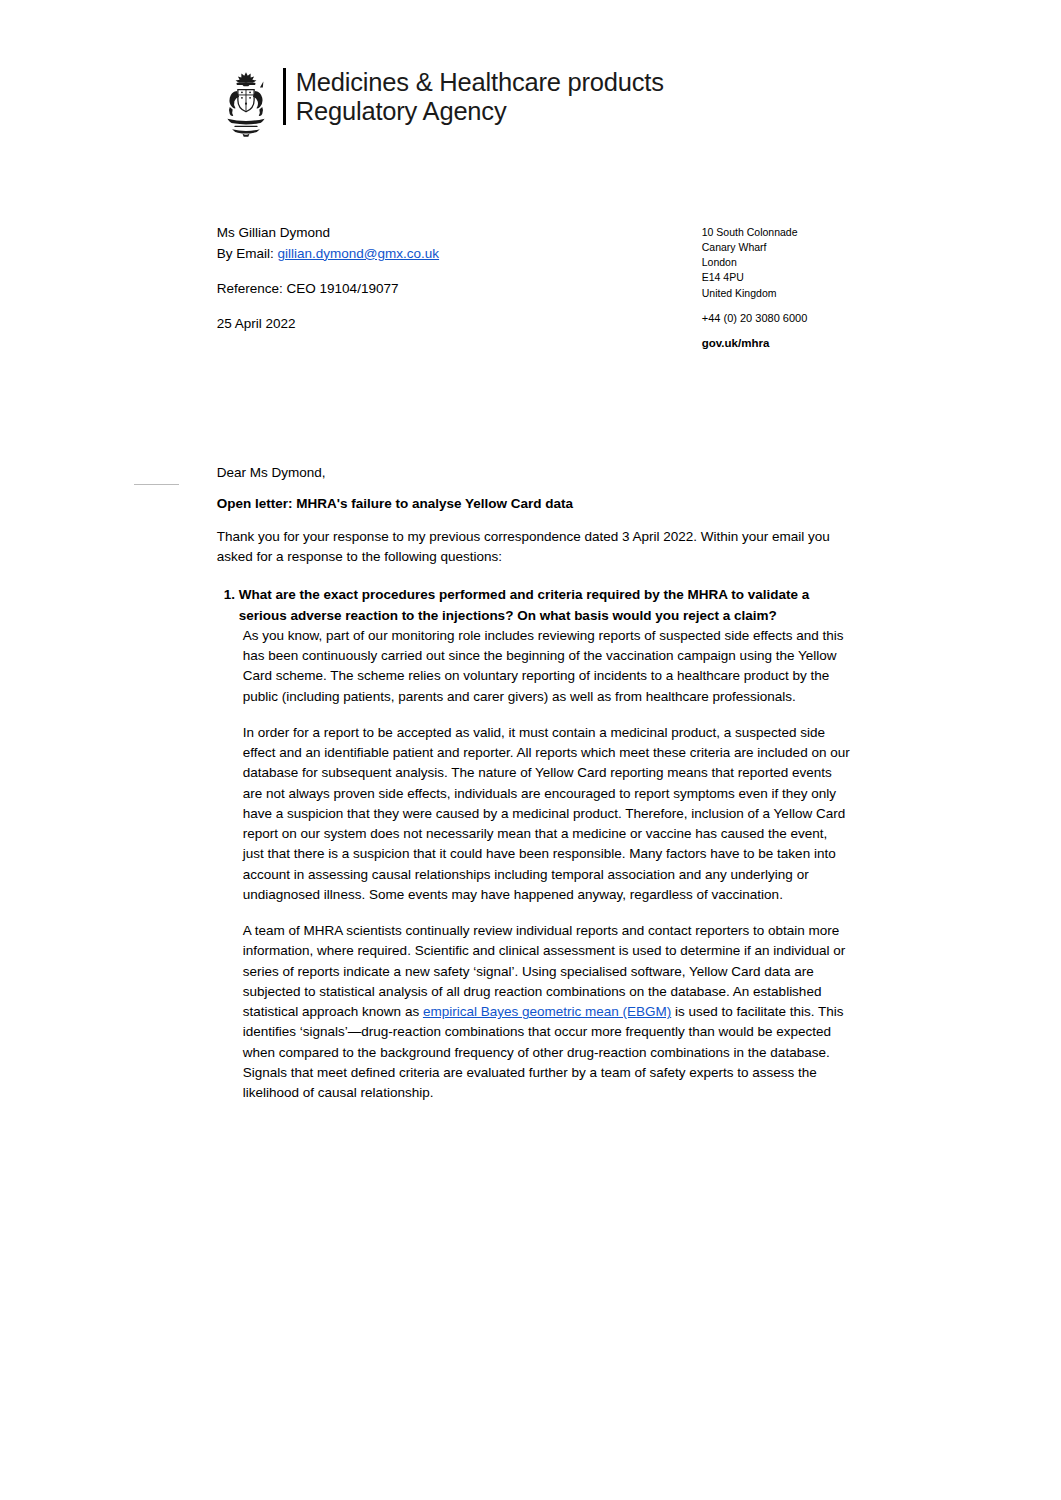Medicines & Healthcare products
Regulatory Agency
Ms Gillian Dymond
By Email: gillian.dymond@gmx.co.uk
Reference: CEO 19104/19077
25 April 2022
10 South Colonnade
Canary Wharf
London
E14 4PU
United Kingdom
+44 (0) 20 3080 6000
gov.uk/mhra
Dear Ms Dymond,
Open letter: MHRA's failure to analyse Yellow Card data
Thank you for your response to my previous correspondence dated 3 April 2022. Within your email you asked for a response to the following questions:
What are the exact procedures performed and criteria required by the MHRA to validate a serious adverse reaction to the injections? On what basis would you reject a claim?
As you know, part of our monitoring role includes reviewing reports of suspected side effects and this has been continuously carried out since the beginning of the vaccination campaign using the Yellow Card scheme. The scheme relies on voluntary reporting of incidents to a healthcare product by the public (including patients, parents and carer givers) as well as from healthcare professionals.
In order for a report to be accepted as valid, it must contain a medicinal product, a suspected side effect and an identifiable patient and reporter. All reports which meet these criteria are included on our database for subsequent analysis. The nature of Yellow Card reporting means that reported events are not always proven side effects, individuals are encouraged to report symptoms even if they only have a suspicion that they were caused by a medicinal product. Therefore, inclusion of a Yellow Card report on our system does not necessarily mean that a medicine or vaccine has caused the event, just that there is a suspicion that it could have been responsible. Many factors have to be taken into account in assessing causal relationships including temporal association and any underlying or undiagnosed illness. Some events may have happened anyway, regardless of vaccination.
A team of MHRA scientists continually review individual reports and contact reporters to obtain more information, where required. Scientific and clinical assessment is used to determine if an individual or series of reports indicate a new safety ‘signal’. Using specialised software, Yellow Card data are subjected to statistical analysis of all drug reaction combinations on the database. An established statistical approach known as empirical Bayes geometric mean (EBGM) is used to facilitate this. This identifies ‘signals’—drug-reaction combinations that occur more frequently than would be expected when compared to the background frequency of other drug-reaction combinations in the database. Signals that meet defined criteria are evaluated further by a team of safety experts to assess the likelihood of causal relationship.